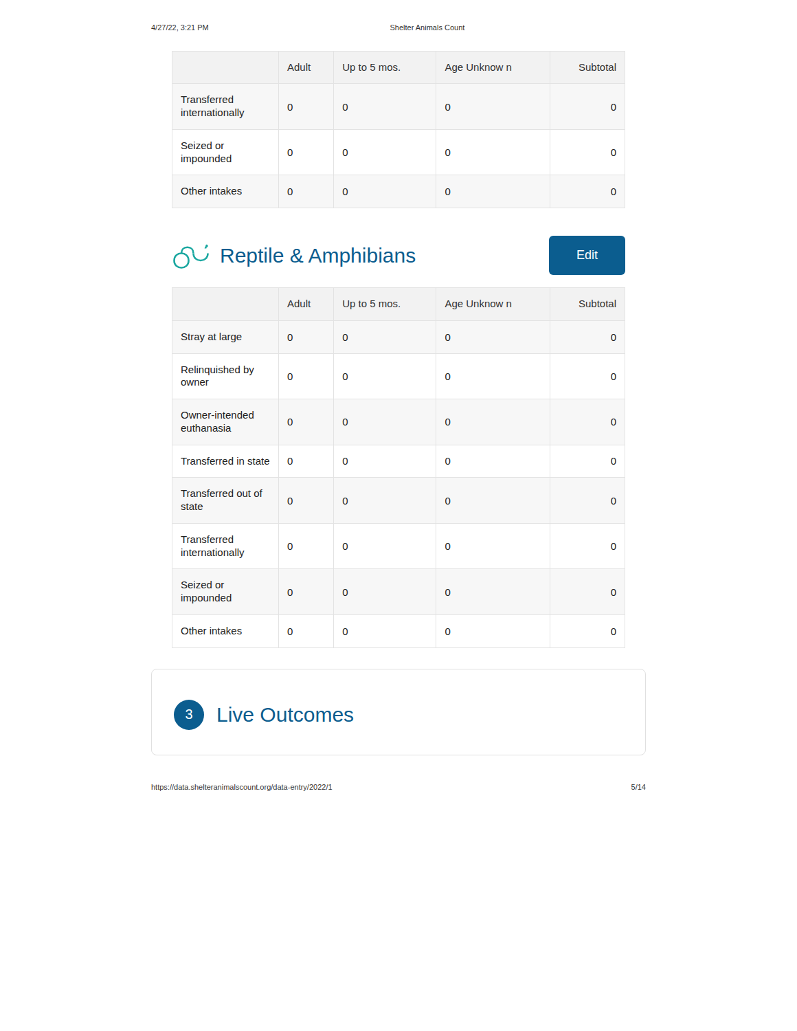4/27/22, 3:21 PM
Shelter Animals Count
| | Adult | Up to 5 mos. | Age Unknow n | Subtotal |
| --- | --- | --- | --- | --- |
| Transferred internationally | 0 | 0 | 0 | 0 |
| Seized or impounded | 0 | 0 | 0 | 0 |
| Other intakes | 0 | 0 | 0 | 0 |
Reptile & Amphibians
Edit
| | Adult | Up to 5 mos. | Age Unknow n | Subtotal |
| --- | --- | --- | --- | --- |
| Stray at large | 0 | 0 | 0 | 0 |
| Relinquished by owner | 0 | 0 | 0 | 0 |
| Owner-intended euthanasia | 0 | 0 | 0 | 0 |
| Transferred in state | 0 | 0 | 0 | 0 |
| Transferred out of state | 0 | 0 | 0 | 0 |
| Transferred internationally | 0 | 0 | 0 | 0 |
| Seized or impounded | 0 | 0 | 0 | 0 |
| Other intakes | 0 | 0 | 0 | 0 |
3
Live Outcomes
https://data.shelteranimalscount.org/data-entry/2022/1
5/14